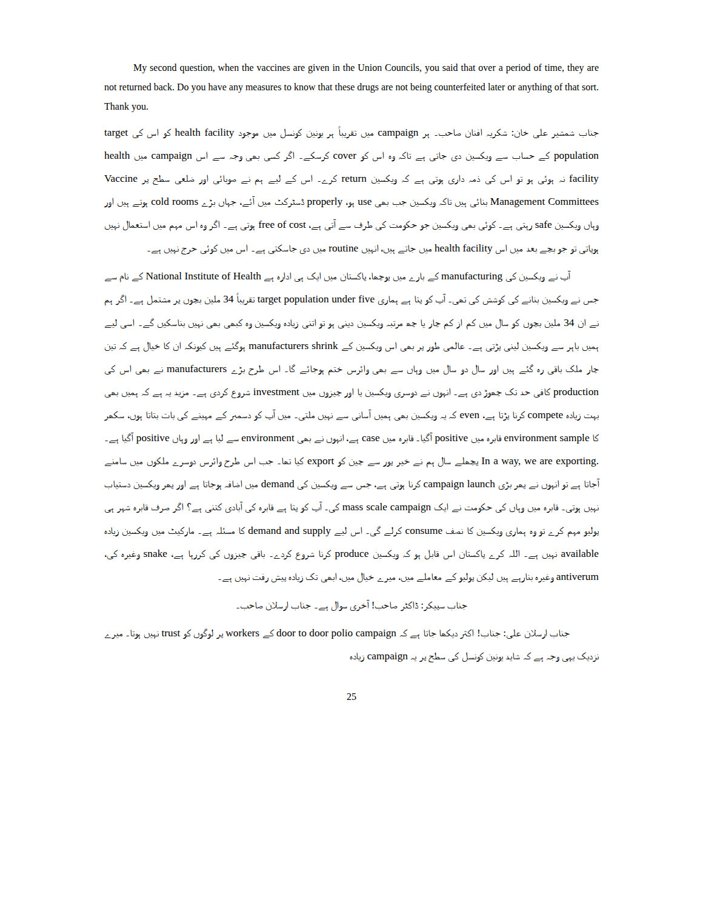My second question, when the vaccines are given in the Union Councils, you said that over a period of time, they are not returned back. Do you have any measures to know that these drugs are not being counterfeited later or anything of that sort. Thank you.
جناب شمشیر علی خان: شکریہ افنان صاحب۔ ہر campaign میں تقریباً ہر یونین کونسل میں موجود health facility کو اس کی target population کے حساب سے ویکسین دی جاتی ہے تاکہ وہ اس کو cover کرسکے۔ اگر کسی بھی وجہ سے اس campaign میں health facility نہ ہوئی ہو تو اس کی ذمہ داری ہوتی ہے کہ ویکسین return کرے۔ اس کے لیے ہم نے صوبائی اور ضلعی سطح پر Vaccine Management Committees بنائی ہیں تاکہ ویکسین جب بھی use ہو، properly ڈسٹرکٹ میں آئے، جہاں بڑے cold rooms ہوتے ہیں اور وہاں ویکسین safe رہتی ہے۔ کوئی بھی ویکسین جو حکومت کی طرف سے آتی ہے، free of cost ہوتی ہے۔ اگر وہ اس مہم میں استعمال نہیں ہوپاتی تو جو بچے بعد میں اس health facility میں جاتے ہیں، انہیں routine میں دی جاسکتی ہے۔ اس میں کوئی حرج نہیں ہے۔
آپ نے ویکسین کی manufacturing کے بارے میں پوچھا، پاکستان میں ایک ہی ادارہ ہے National Institute of Health کے نام سے جس نے ویکسین بنانے کی کوشش کی تھی۔ آپ کو پتا ہے ہماری target population under five تقریباً 34 ملین بچوں پر مشتمل ہے۔ اگر ہم نے ان 34 ملین بچوں کو سال میں کم از کم چار یا چھ مرتبہ ویکسین دینی ہو تو اتنی زیادہ ویکسین وہ کبھی بھی نہیں بناسکیں گے۔ اسی لیے ہمیں باہر سے ویکسین لینی پڑتی ہے۔ عالمی طور پر بھی اس ویکسین کے manufacturers shrink ہوگئے ہیں کیونکہ ان کا خیال ہے کہ تین چار ملک باقی رہ گئے ہیں اور سال دو سال میں وہاں سے بھی وائرس ختم ہوجائے گا۔ اس طرح بڑے manufacturers نے بھی اس کی production کافی حد تک چھوڑ دی ہے۔ انہوں نے دوسری ویکسین یا اور چیزوں میں investment شروع کردی ہے۔ مزید یہ ہے کہ ہمیں بھی بہت زیادہ compete کرنا پڑتا ہے، even کہ یہ ویکسین بھی ہمیں آسانی سے نہیں ملتی۔ میں آپ کو دسمبر کے مہینے کی بات بتاتا ہوں، سکھر کا environment sample قابرہ میں positive آگیا۔ قابرہ میں case ہے، انہوں نے بھی environment سے لیا ہے اور وہاں positive آگیا ہے۔ In a way, we are exporting. پچھلے سال ہم نے خیر پور سے چین کو export کیا تھا۔ جب اس طرح وائرس دوسرے ملکوں میں سامنے آجاتا ہے تو انہوں نے پھر بڑی campaign launch کرنا ہوتی ہے، جس سے ویکسین کی demand میں اضافہ ہوجاتا ہے اور پھر ویکسین دستیاب نہیں ہوتی۔ قابرہ میں وہاں کی حکومت نے ایک mass scale campaign کی۔ آپ کو پتا ہے قابرہ کی آبادی کتنی ہے؟ اگر صرف قابرہ شہر ہی پولیو مہم کرے تو وہ ہماری ویکسین کا نصف consume کرلے گی۔ اس لیے demand and supply کا مسئلہ ہے۔ مارکیٹ میں ویکسین زیادہ available نہیں ہے۔ اللہ کرے پاکستان اس قابل ہو کہ ویکسین produce کرنا شروع کردے۔ باقی چیزوں کی کررہا ہے، snake وغیرہ کی، antiverum وغیرہ بنارہے ہیں لیکن پولیو کے معاملے میں، میرے خیال میں، ابھی تک زیادہ پیش رفت نہیں ہے۔
جناب سپیکر: ڈاکٹر صاحب! آخری سوال ہے۔ جناب ارسلان صاحب۔
جناب ارسلان علی: جناب! اکثر دیکھا جاتا ہے کہ door to door polio campaign کے workers پر لوگوں کو trust نہیں ہوتا۔ میرے نزدیک یہی وجہ ہے کہ شاید یونین کونسل کی سطح پر یہ campaign زیادہ
25